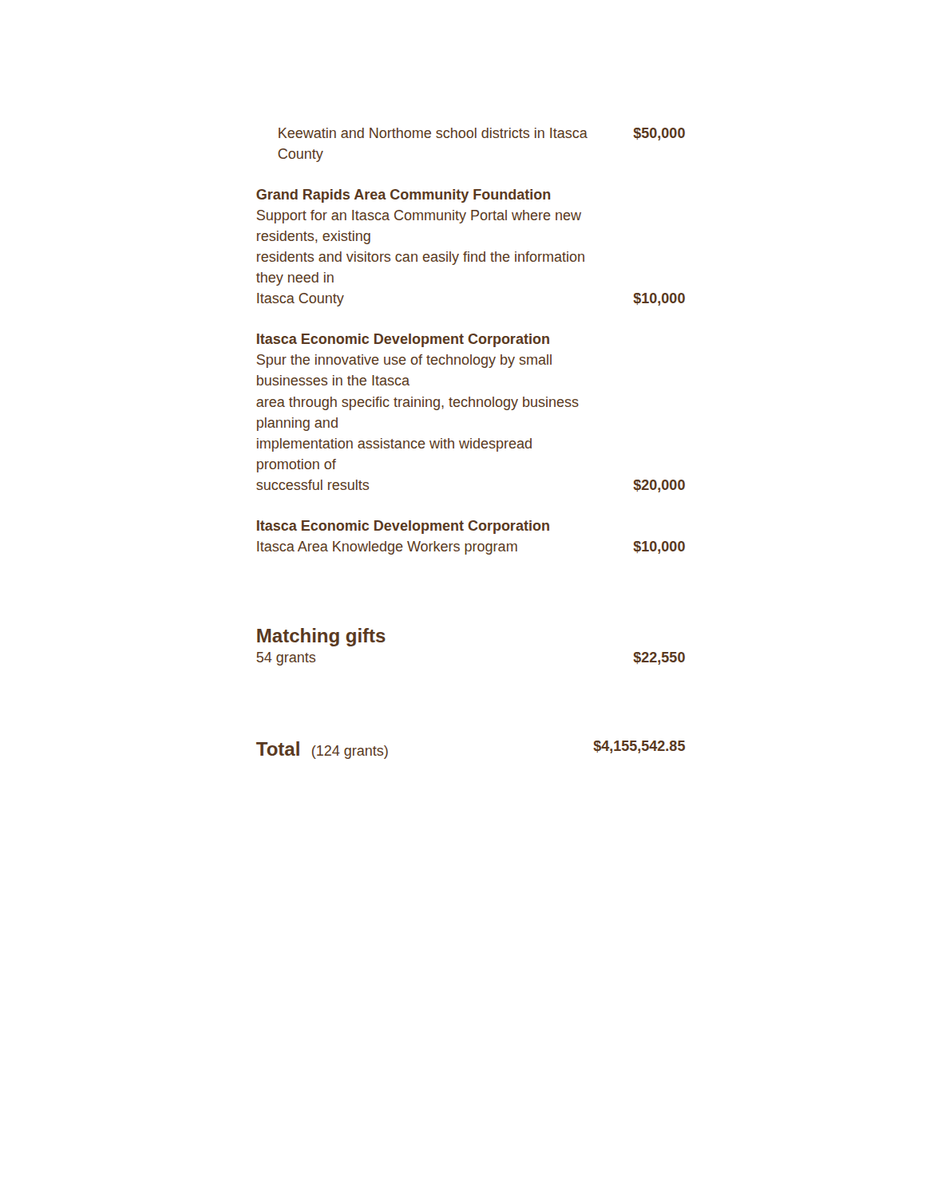| Keewatin and Northome school districts in Itasca County | $50,000 |
| Grand Rapids Area Community Foundation Support for an Itasca Community Portal where new residents, existing residents and visitors can easily find the information they need in Itasca County | $10,000 |
| Itasca Economic Development Corporation Spur the innovative use of technology by small businesses in the Itasca area through specific training, technology business planning and implementation assistance with widespread promotion of successful results | $20,000 |
| Itasca Economic Development Corporation Itasca Area Knowledge Workers program | $10,000 |
| Matching gifts 54 grants | $22,550 |
| Total (124 grants) | $4,155,542.85 |